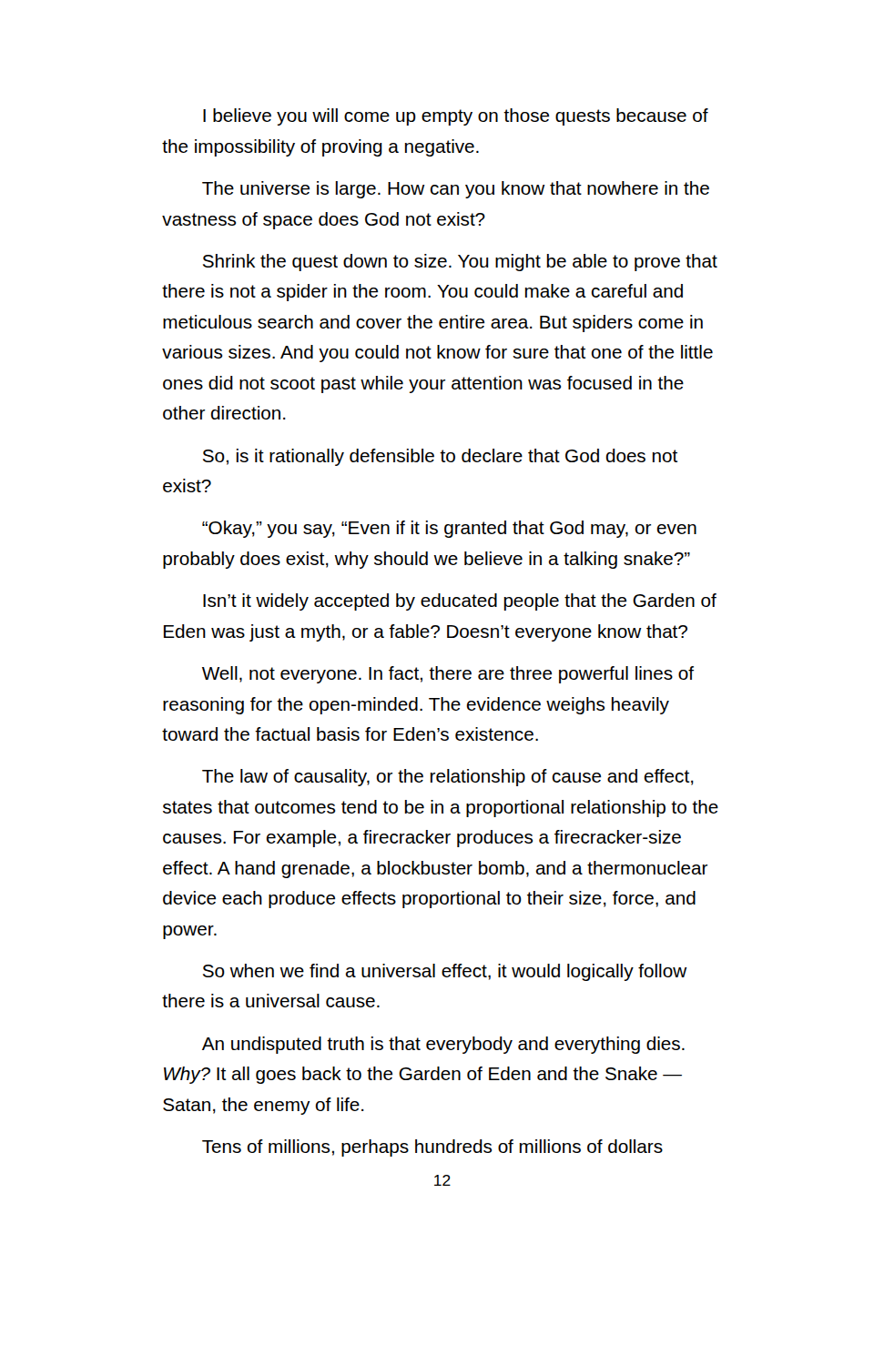I believe you will come up empty on those quests because of the impossibility of proving a negative.
The universe is large. How can you know that nowhere in the vastness of space does God not exist?
Shrink the quest down to size. You might be able to prove that there is not a spider in the room. You could make a careful and meticulous search and cover the entire area. But spiders come in various sizes. And you could not know for sure that one of the little ones did not scoot past while your attention was focused in the other direction.
So, is it rationally defensible to declare that God does not exist?
“Okay,” you say, “Even if it is granted that God may, or even probably does exist, why should we believe in a talking snake?”
Isn’t it widely accepted by educated people that the Garden of Eden was just a myth, or a fable? Doesn’t everyone know that?
Well, not everyone. In fact, there are three powerful lines of reasoning for the open-minded. The evidence weighs heavily toward the factual basis for Eden’s existence.
The law of causality, or the relationship of cause and effect, states that outcomes tend to be in a proportional relationship to the causes. For example, a firecracker produces a firecracker-size effect. A hand grenade, a blockbuster bomb, and a thermonuclear device each produce effects proportional to their size, force, and power.
So when we find a universal effect, it would logically follow there is a universal cause.
An undisputed truth is that everybody and everything dies. Why? It all goes back to the Garden of Eden and the Snake — Satan, the enemy of life.
Tens of millions, perhaps hundreds of millions of dollars
12